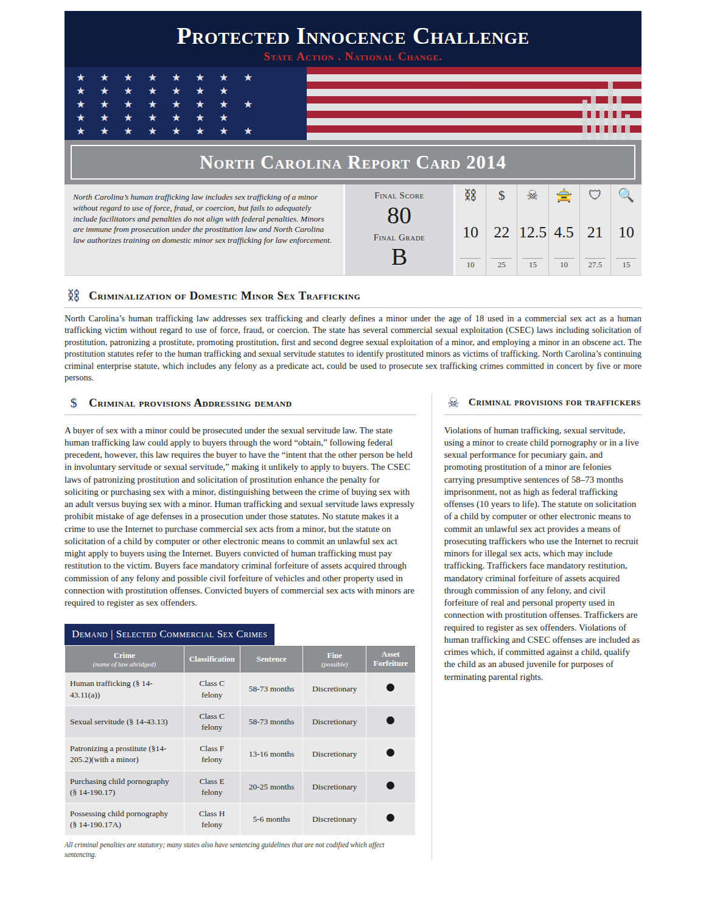Protected Innocence Challenge
State Action . National Change.
★ ★ ★ ★ ★ ★ ★ ★
★ ★ ★ ★ ★ ★ ★
★ ★ ★ ★ ★ ★ ★ ★
★ ★ ★ ★ ★ ★ ★
★ ★ ★ ★ ★ ★ ★ ★
North Carolina Report Card 2014
North Carolina’s human trafficking law includes sex trafficking of a minor without regard to use of force, fraud, or coercion, but fails to adequately include facilitators and penalties do not align with federal penalties. Minors are immune from prosecution under the prostitution law and North Carolina law authorizes training on domestic minor sex trafficking for law enforcement.
Final Score
80
Final Grade
B
⛓
10
10
$
22
25
☠
12.5
15
🚖
4.5
10
🛡
21
27.5
🔍
10
15
⛓
Criminalization of Domestic Minor Sex Trafficking
North Carolina’s human trafficking law addresses sex trafficking and clearly defines a minor under the age of 18 used in a commercial sex act as a human trafficking victim without regard to use of force, fraud, or coercion. The state has several commercial sexual exploitation (CSEC) laws including solicitation of prostitution, patronizing a prostitute, promoting prostitution, first and second degree sexual exploitation of a minor, and employing a minor in an obscene act. The prostitution statutes refer to the human trafficking and sexual servitude statutes to identify prostituted minors as victims of trafficking. North Carolina’s continuing criminal enterprise statute, which includes any felony as a predicate act, could be used to prosecute sex trafficking crimes committed in concert by five or more persons.
$
Criminal provisions Addressing demand
A buyer of sex with a minor could be prosecuted under the sexual servitude law. The state human trafficking law could apply to buyers through the word “obtain,” following federal precedent, however, this law requires the buyer to have the “intent that the other person be held in involuntary servitude or sexual servitude,” making it unlikely to apply to buyers. The CSEC laws of patronizing prostitution and solicitation of prostitution enhance the penalty for soliciting or purchasing sex with a minor, distinguishing between the crime of buying sex with an adult versus buying sex with a minor. Human trafficking and sexual servitude laws expressly prohibit mistake of age defenses in a prosecution under those statutes. No statute makes it a crime to use the Internet to purchase commercial sex acts from a minor, but the statute on solicitation of a child by computer or other electronic means to commit an unlawful sex act might apply to buyers using the Internet. Buyers convicted of human trafficking must pay restitution to the victim. Buyers face mandatory criminal forfeiture of assets acquired through commission of any felony and possible civil forfeiture of vehicles and other property used in connection with prostitution offenses. Convicted buyers of commercial sex acts with minors are required to register as sex offenders.
Demand | Selected Commercial Sex Crimes
| Crime (name of law abridged) | Classification | Sentence | Fine (possible) | Asset Forfeiture |
| --- | --- | --- | --- | --- |
| Human trafficking (§ 14-43.11(a)) | Class C felony | 58-73 months | Discretionary | |
| Sexual servitude (§ 14-43.13) | Class C felony | 58-73 months | Discretionary | |
| Patronizing a prostitute (§14-205.2)(with a minor) | Class F felony | 13-16 months | Discretionary | |
| Purchasing child pornography (§ 14-190.17) | Class E felony | 20-25 months | Discretionary | |
| Possessing child pornography (§ 14-190.17A) | Class H felony | 5-6 months | Discretionary | |
All criminal penalties are statutory; many states also have sentencing guidelines that are not codified which affect sentencing.
☠
Criminal provisions for traffickers
Violations of human trafficking, sexual servitude, using a minor to create child pornography or in a live sexual performance for pecuniary gain, and promoting prostitution of a minor are felonies carrying presumptive sentences of 58–73 months imprisonment, not as high as federal trafficking offenses (10 years to life). The statute on solicitation of a child by computer or other electronic means to commit an unlawful sex act provides a means of prosecuting traffickers who use the Internet to recruit minors for illegal sex acts, which may include trafficking. Traffickers face mandatory restitution, mandatory criminal forfeiture of assets acquired through commission of any felony, and civil forfeiture of real and personal property used in connection with prostitution offenses. Traffickers are required to register as sex offenders. Violations of human trafficking and CSEC offenses are included as crimes which, if committed against a child, qualify the child as an abused juvenile for purposes of terminating parental rights.